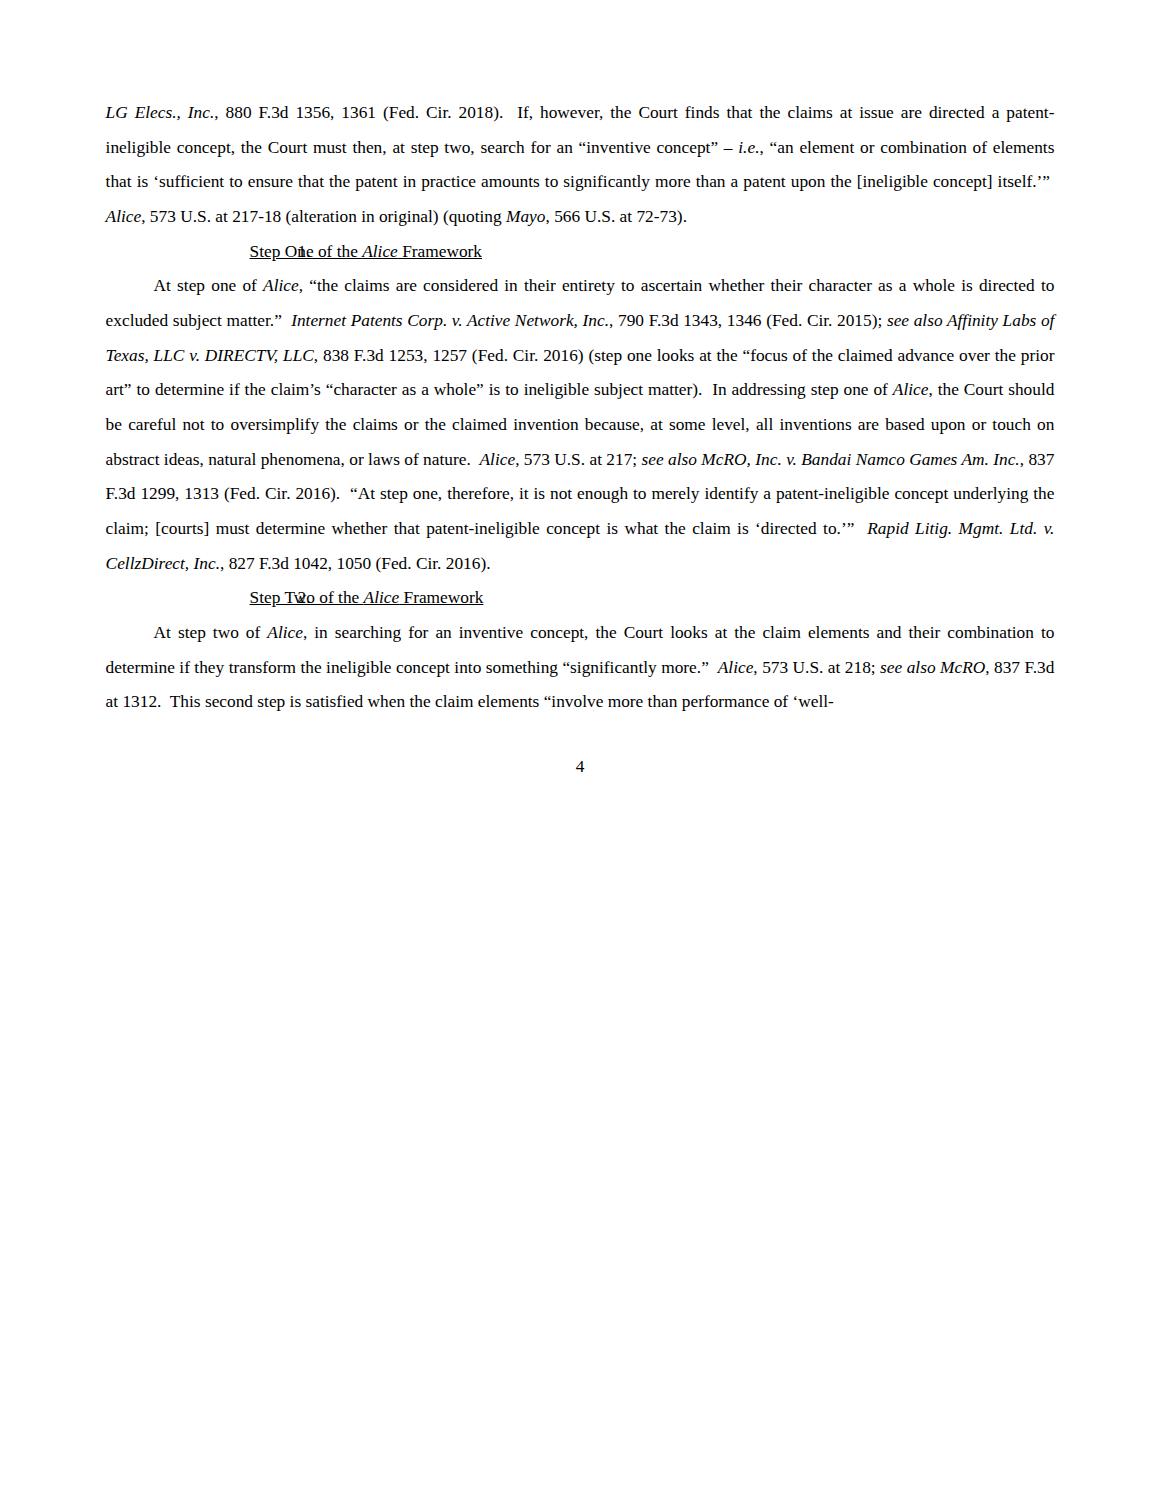LG Elecs., Inc., 880 F.3d 1356, 1361 (Fed. Cir. 2018). If, however, the Court finds that the claims at issue are directed a patent-ineligible concept, the Court must then, at step two, search for an “inventive concept” – i.e., “an element or combination of elements that is ‘sufficient to ensure that the patent in practice amounts to significantly more than a patent upon the [ineligible concept] itself.’” Alice, 573 U.S. at 217-18 (alteration in original) (quoting Mayo, 566 U.S. at 72-73).
1. Step One of the Alice Framework
At step one of Alice, “the claims are considered in their entirety to ascertain whether their character as a whole is directed to excluded subject matter.” Internet Patents Corp. v. Active Network, Inc., 790 F.3d 1343, 1346 (Fed. Cir. 2015); see also Affinity Labs of Texas, LLC v. DIRECTV, LLC, 838 F.3d 1253, 1257 (Fed. Cir. 2016) (step one looks at the “focus of the claimed advance over the prior art” to determine if the claim’s “character as a whole” is to ineligible subject matter). In addressing step one of Alice, the Court should be careful not to oversimplify the claims or the claimed invention because, at some level, all inventions are based upon or touch on abstract ideas, natural phenomena, or laws of nature. Alice, 573 U.S. at 217; see also McRO, Inc. v. Bandai Namco Games Am. Inc., 837 F.3d 1299, 1313 (Fed. Cir. 2016). “At step one, therefore, it is not enough to merely identify a patent-ineligible concept underlying the claim; [courts] must determine whether that patent-ineligible concept is what the claim is ‘directed to.’” Rapid Litig. Mgmt. Ltd. v. CellzDirect, Inc., 827 F.3d 1042, 1050 (Fed. Cir. 2016).
2. Step Two of the Alice Framework
At step two of Alice, in searching for an inventive concept, the Court looks at the claim elements and their combination to determine if they transform the ineligible concept into something “significantly more.” Alice, 573 U.S. at 218; see also McRO, 837 F.3d at 1312. This second step is satisfied when the claim elements “involve more than performance of ‘well-
4